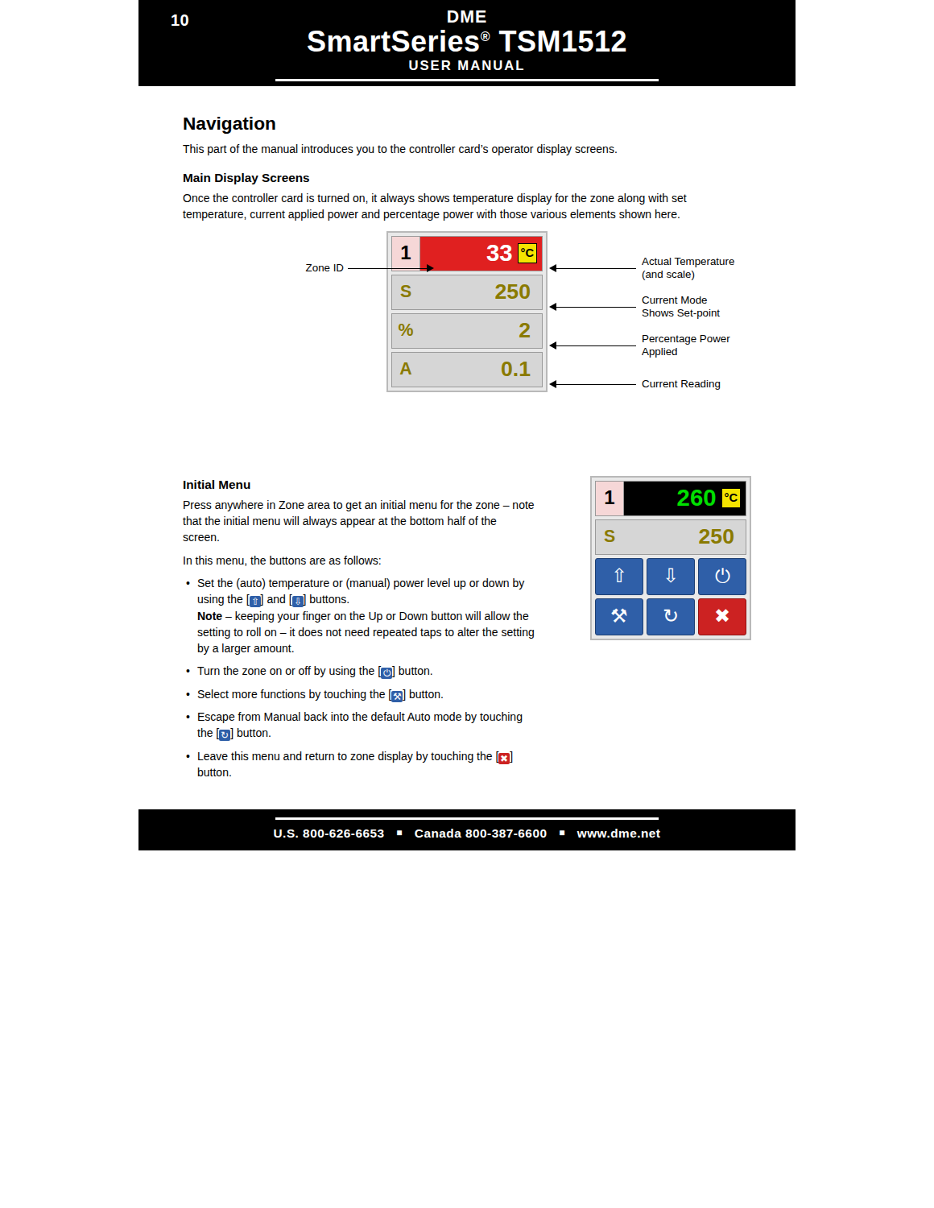10
DME
SmartSeries® TSM1512
USER MANUAL
Navigation
This part of the manual introduces you to the controller card’s operator display screens.
Main Display Screens
Once the controller card is turned on, it always shows temperature display for the zone along with set temperature, current applied power and percentage power with those various elements shown here.
1
33°C
S
250
%
2
A
0.1
Zone ID
Actual Temperature
(and scale)
Current Mode
Shows Set-point
Percentage Power
Applied
Current Reading
1
260°C
S
250
⇧
⇩
⏻
⚒
↻
✖
Initial Menu
Press anywhere in Zone area to get an initial menu for the zone – note that the initial menu will always appear at the bottom half of the screen.
In this menu, the buttons are as follows:
Set the (auto) temperature or (manual) power level up or down by using the [⇧] and [⇩] buttons.
Note – keeping your finger on the Up or Down button will allow the setting to roll on – it does not need repeated taps to alter the setting by a larger amount.
Turn the zone on or off by using the [⏻] button.
Select more functions by touching the [⚒] button.
Escape from Manual back into the default Auto mode by touching the [↻] button.
Leave this menu and return to zone display by touching the [✖] button.
U.S. 800-626-6653 ■ Canada 800-387-6600 ■ www.dme.net